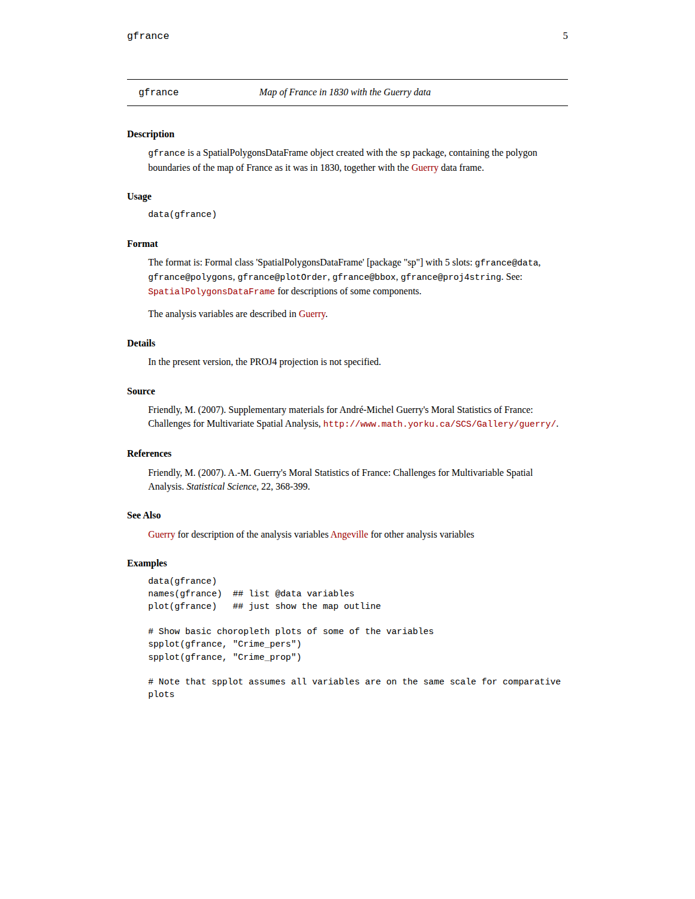gfrance 5
| gfrance | Map of France in 1830 with the Guerry data |
Description
gfrance is a SpatialPolygonsDataFrame object created with the sp package, containing the polygon boundaries of the map of France as it was in 1830, together with the Guerry data frame.
Usage
data(gfrance)
Format
The format is: Formal class 'SpatialPolygonsDataFrame' [package "sp"] with 5 slots: gfrance@data, gfrance@polygons, gfrance@plotOrder, gfrance@bbox, gfrance@proj4string. See: SpatialPolygonsDataFrame for descriptions of some components.
The analysis variables are described in Guerry.
Details
In the present version, the PROJ4 projection is not specified.
Source
Friendly, M. (2007). Supplementary materials for André-Michel Guerry's Moral Statistics of France: Challenges for Multivariate Spatial Analysis, http://www.math.yorku.ca/SCS/Gallery/guerry/.
References
Friendly, M. (2007). A.-M. Guerry's Moral Statistics of France: Challenges for Multivariable Spatial Analysis. Statistical Science, 22, 368-399.
See Also
Guerry for description of the analysis variables Angeville for other analysis variables
Examples
data(gfrance)
names(gfrance)  ## list @data variables
plot(gfrance)   ## just show the map outline
# Show basic choropleth plots of some of the variables
spplot(gfrance, "Crime_pers")
spplot(gfrance, "Crime_prop")
# Note that spplot assumes all variables are on the same scale for comparative plots